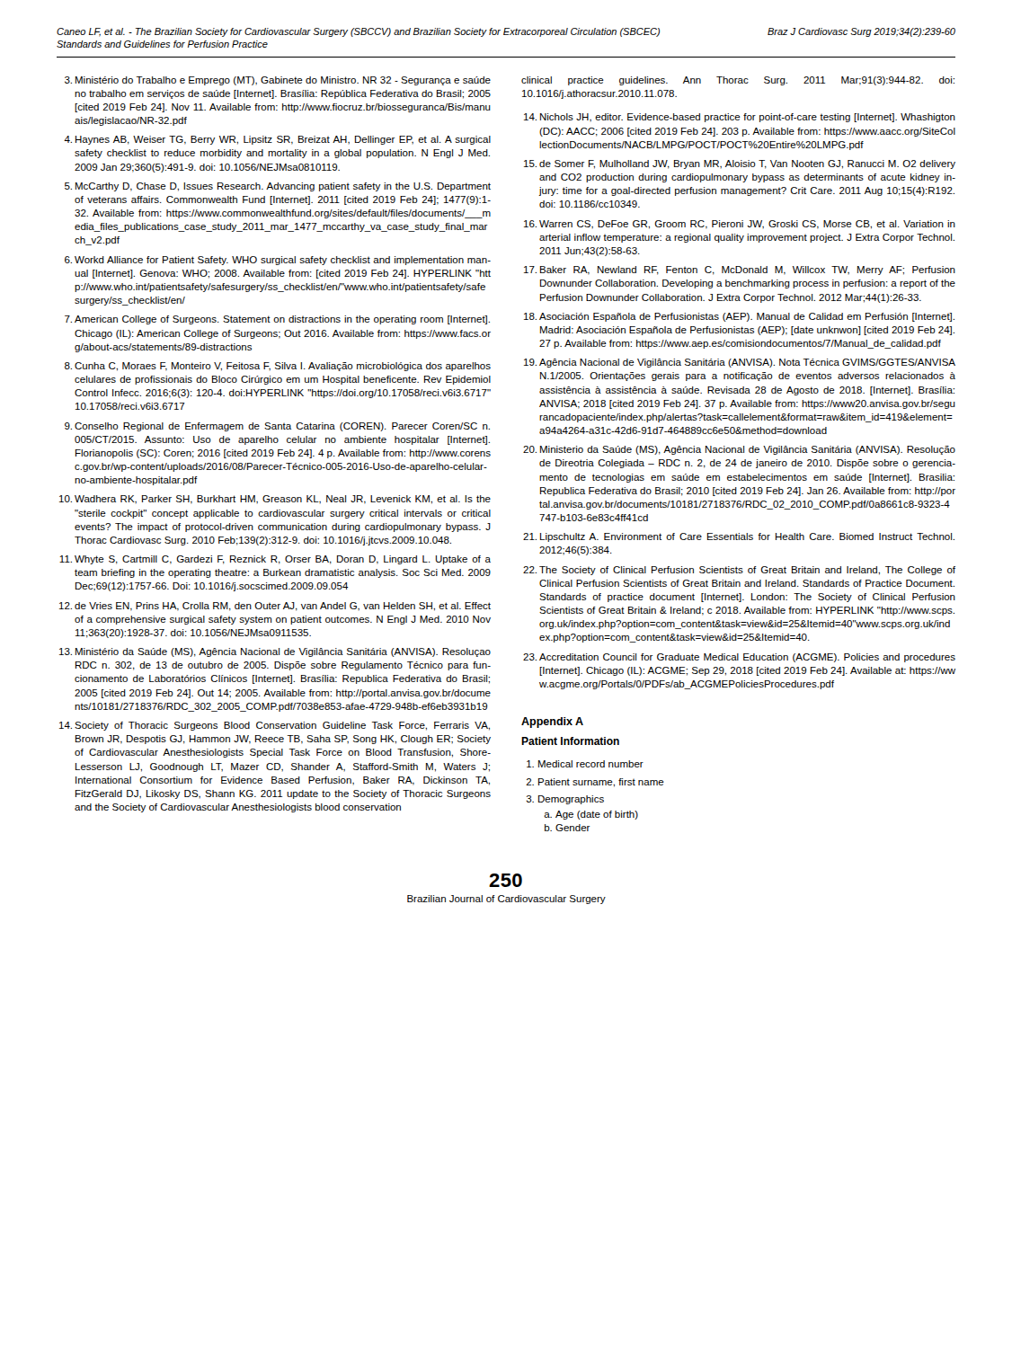Caneo LF, et al. - The Brazilian Society for Cardiovascular Surgery (SBCCV) and Brazilian Society for Extracorporeal Circulation (SBCEC) Standards and Guidelines for Perfusion Practice
Braz J Cardiovasc Surg 2019;34(2):239-60
Ministério do Trabalho e Emprego (MT), Gabinete do Ministro. NR 32 - Segurança e saúde no trabalho em serviços de saúde [Internet]. Brasília: República Federativa do Brasil; 2005 [cited 2019 Feb 24]. Nov 11. Available from: http://www.fiocruz.br/biosseguranca/Bis/manuais/legislacao/NR-32.pdf
Haynes AB, Weiser TG, Berry WR, Lipsitz SR, Breizat AH, Dellinger EP, et al. A surgical safety checklist to reduce morbidity and mortality in a global population. N Engl J Med. 2009 Jan 29;360(5):491-9. doi: 10.1056/NEJMsa0810119.
McCarthy D, Chase D, Issues Research. Advancing patient safety in the U.S. Department of veterans affairs. Commonwealth Fund [Internet]. 2011 [cited 2019 Feb 24]; 1477(9):1-32. Available from: https://www.commonwealthfund.org/sites/default/files/documents/___media_files_publications_case_study_2011_mar_1477_mccarthy_va_case_study_final_march_v2.pdf
Workd Alliance for Patient Safety. WHO surgical safety checklist and implementation manual [Internet]. Genova: WHO; 2008. Available from: [cited 2019 Feb 24]. HYPERLINK "http://www.who.int/patientsafety/safesurgery/ss_checklist/en/"www.who.int/patientsafety/safesurgery/ss_checklist/en/
American College of Surgeons. Statement on distractions in the operating room [Internet]. Chicago (IL): American College of Surgeons; Out 2016. Available from: https://www.facs.org/about-acs/statements/89-distractions
Cunha C, Moraes F, Monteiro V, Feitosa F, Silva I. Avaliação microbiológica dos aparelhos celulares de profissionais do Bloco Cirúrgico em um Hospital beneficente. Rev Epidemiol Control Infecc. 2016;6(3): 120-4. doi:HYPERLINK "https://doi.org/10.17058/reci.v6i3.6717" 10.17058/reci.v6i3.6717
Conselho Regional de Enfermagem de Santa Catarina (COREN). Parecer Coren/SC n. 005/CT/2015. Assunto: Uso de aparelho celular no ambiente hospitalar [Internet]. Florianopolis (SC): Coren; 2016 [cited 2019 Feb 24]. 4 p. Available from: http://www.corensc.gov.br/wp-content/uploads/2016/08/Parecer-Técnico-005-2016-Uso-de-aparelho-celular-no-ambiente-hospitalar.pdf
Wadhera RK, Parker SH, Burkhart HM, Greason KL, Neal JR, Levenick KM, et al. Is the "sterile cockpit" concept applicable to cardiovascular surgery critical intervals or critical events? The impact of protocol-driven communication during cardiopulmonary bypass. J Thorac Cardiovasc Surg. 2010 Feb;139(2):312-9. doi: 10.1016/j.jtcvs.2009.10.048.
Whyte S, Cartmill C, Gardezi F, Reznick R, Orser BA, Doran D, Lingard L. Uptake of a team briefing in the operating theatre: a Burkean dramatistic analysis. Soc Sci Med. 2009 Dec;69(12):1757-66. Doi: 10.1016/j.socscimed.2009.09.054
de Vries EN, Prins HA, Crolla RM, den Outer AJ, van Andel G, van Helden SH, et al. Effect of a comprehensive surgical safety system on patient outcomes. N Engl J Med. 2010 Nov 11;363(20):1928-37. doi: 10.1056/NEJMsa0911535.
Ministério da Saúde (MS), Agência Nacional de Vigilância Sanitária (ANVISA). Resoluçao RDC n. 302, de 13 de outubro de 2005. Dispõe sobre Regulamento Técnico para funcionamento de Laboratórios Clínicos [Internet]. Brasília: Republica Federativa do Brasil; 2005 [cited 2019 Feb 24]. Out 14; 2005. Available from: http://portal.anvisa.gov.br/documents/10181/2718376/RDC_302_2005_COMP.pdf/7038e853-afae-4729-948b-ef6eb3931b19
Society of Thoracic Surgeons Blood Conservation Guideline Task Force, Ferraris VA, Brown JR, Despotis GJ, Hammon JW, Reece TB, Saha SP, Song HK, Clough ER; Society of Cardiovascular Anesthesiologists Special Task Force on Blood Transfusion, Shore-Lesserson LJ, Goodnough LT, Mazer CD, Shander A, Stafford-Smith M, Waters J; International Consortium for Evidence Based Perfusion, Baker RA, Dickinson TA, FitzGerald DJ, Likosky DS, Shann KG. 2011 update to the Society of Thoracic Surgeons and the Society of Cardiovascular Anesthesiologists blood conservation
clinical practice guidelines. Ann Thorac Surg. 2011 Mar;91(3):944-82. doi: 10.1016/j.athoracsur.2010.11.078.
Nichols JH, editor. Evidence-based practice for point-of-care testing [Internet]. Whashigton (DC): AACC; 2006 [cited 2019 Feb 24]. 203 p. Available from: https://www.aacc.org/SiteCollectionDocuments/NACB/LMPG/POCT/POCT%20Entire%20LMPG.pdf
de Somer F, Mulholland JW, Bryan MR, Aloisio T, Van Nooten GJ, Ranucci M. O2 delivery and CO2 production during cardiopulmonary bypass as determinants of acute kidney injury: time for a goal-directed perfusion management? Crit Care. 2011 Aug 10;15(4):R192. doi: 10.1186/cc10349.
Warren CS, DeFoe GR, Groom RC, Pieroni JW, Groski CS, Morse CB, et al. Variation in arterial inflow temperature: a regional quality improvement project. J Extra Corpor Technol. 2011 Jun;43(2):58-63.
Baker RA, Newland RF, Fenton C, McDonald M, Willcox TW, Merry AF; Perfusion Downunder Collaboration. Developing a benchmarking process in perfusion: a report of the Perfusion Downunder Collaboration. J Extra Corpor Technol. 2012 Mar;44(1):26-33.
Asociación Española de Perfusionistas (AEP). Manual de Calidad em Perfusión [Internet]. Madrid: Asociación Española de Perfusionistas (AEP); [date unknwon] [cited 2019 Feb 24]. 27 p. Available from: https://www.aep.es/comisiondocumentos/7/Manual_de_calidad.pdf
Agência Nacional de Vigilância Sanitária (ANVISA). Nota Técnica GVIMS/GGTES/ANVISA N.1/2005. Orientações gerais para a notificação de eventos adversos relacionados à assistência à assistência à saúde. Revisada 28 de Agosto de 2018. [Internet]. Brasília: ANVISA; 2018 [cited 2019 Feb 24]. 37 p. Available from: https://www20.anvisa.gov.br/segurancadopaciente/index.php/alertas?task=callelement&format=raw&item_id=419&element=a94a4264-a31c-42d6-91d7-464889cc6e50&method=download
Ministerio da Saúde (MS), Agência Nacional de Vigilância Sanitária (ANVISA). Resolução de Direotria Colegiada – RDC n. 2, de 24 de janeiro de 2010. Dispõe sobre o gerenciamento de tecnologias em saúde em estabelecimentos em saúde [Internet]. Brasilia: Republica Federativa do Brasil; 2010 [cited 2019 Feb 24]. Jan 26. Available from: http://portal.anvisa.gov.br/documents/10181/2718376/RDC_02_2010_COMP.pdf/0a8661c8-9323-4747-b103-6e83c4ff41cd
Lipschultz A. Environment of Care Essentials for Health Care. Biomed Instruct Technol. 2012;46(5):384.
The Society of Clinical Perfusion Scientists of Great Britain and Ireland, The College of Clinical Perfusion Scientists of Great Britain and Ireland. Standards of Practice Document. Standards of practice document [Internet]. London: The Society of Clinical Perfusion Scientists of Great Britain & Ireland; c 2018. Available from: HYPERLINK "http://www.scps.org.uk/index.php?option=com_content&task=view&id=25&Itemid=40"www.scps.org.uk/index.php?option=com_content&task=view&id=25&Itemid=40.
Accreditation Council for Graduate Medical Education (ACGME). Policies and procedures [Internet]. Chicago (IL): ACGME; Sep 29, 2018 [cited 2019 Feb 24]. Available at: https://www.acgme.org/Portals/0/PDFs/ab_ACGMEPoliciesProcedures.pdf
Appendix A
Patient Information
Medical record number
Patient surname, first name
Demographics
Age (date of birth)
Gender
250
Brazilian Journal of Cardiovascular Surgery